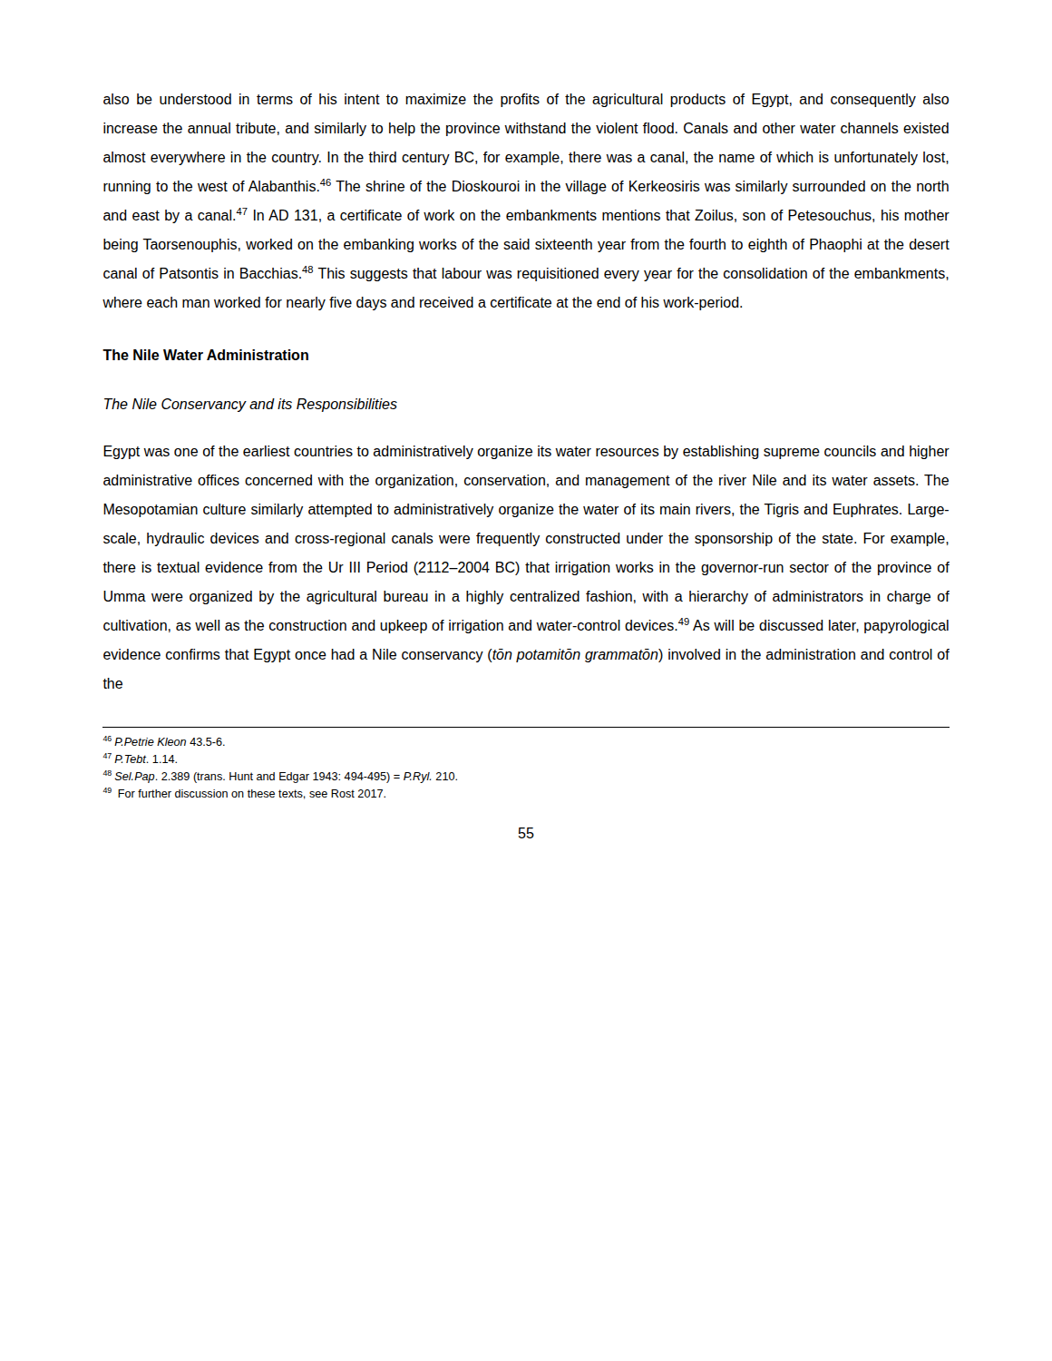also be understood in terms of his intent to maximize the profits of the agricultural products of Egypt, and consequently also increase the annual tribute, and similarly to help the province withstand the violent flood. Canals and other water channels existed almost everywhere in the country. In the third century BC, for example, there was a canal, the name of which is unfortunately lost, running to the west of Alabanthis.46 The shrine of the Dioskouroi in the village of Kerkeosiris was similarly surrounded on the north and east by a canal.47 In AD 131, a certificate of work on the embankments mentions that Zoilus, son of Petesouchus, his mother being Taorsenouphis, worked on the embanking works of the said sixteenth year from the fourth to eighth of Phaophi at the desert canal of Patsontis in Bacchias.48 This suggests that labour was requisitioned every year for the consolidation of the embankments, where each man worked for nearly five days and received a certificate at the end of his work-period.
The Nile Water Administration
The Nile Conservancy and its Responsibilities
Egypt was one of the earliest countries to administratively organize its water resources by establishing supreme councils and higher administrative offices concerned with the organization, conservation, and management of the river Nile and its water assets. The Mesopotamian culture similarly attempted to administratively organize the water of its main rivers, the Tigris and Euphrates. Large-scale, hydraulic devices and cross-regional canals were frequently constructed under the sponsorship of the state. For example, there is textual evidence from the Ur III Period (2112–2004 BC) that irrigation works in the governor-run sector of the province of Umma were organized by the agricultural bureau in a highly centralized fashion, with a hierarchy of administrators in charge of cultivation, as well as the construction and upkeep of irrigation and water-control devices.49 As will be discussed later, papyrological evidence confirms that Egypt once had a Nile conservancy (tōn potamitōn grammatōn) involved in the administration and control of the
46P.Petrie Kleon 43.5-6.
47P.Tebt. 1.14.
48Sel.Pap. 2.389 (trans. Hunt and Edgar 1943: 494-495) = P.Ryl. 210.
49 For further discussion on these texts, see Rost 2017.
55